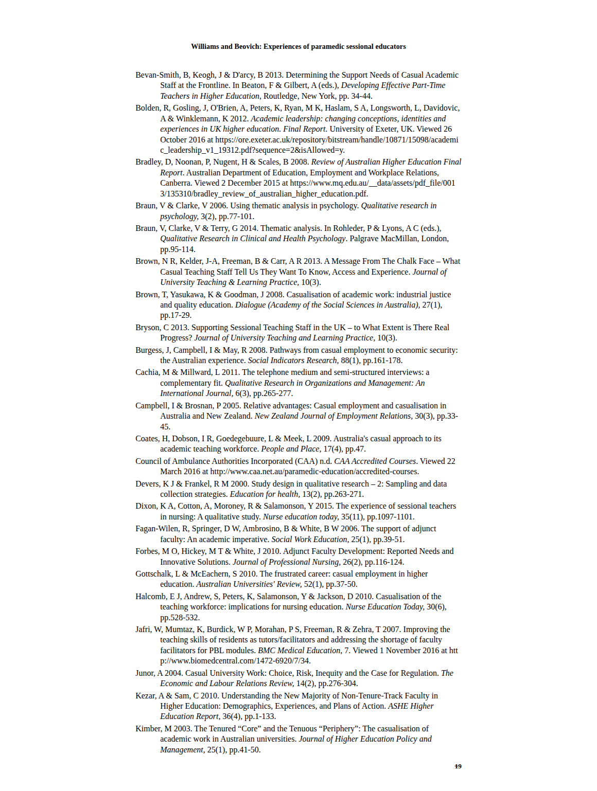Williams and Beovich: Experiences of paramedic sessional educators
Bevan-Smith, B, Keogh, J & D'arcy, B 2013. Determining the Support Needs of Casual Academic Staff at the Frontline. In Beaton, F & Gilbert, A (eds.), Developing Effective Part-Time Teachers in Higher Education, Routledge, New York, pp. 34-44.
Bolden, R, Gosling, J, O'Brien, A, Peters, K, Ryan, M K, Haslam, S A, Longsworth, L, Davidovic, A & Winklemann, K 2012. Academic leadership: changing conceptions, identities and experiences in UK higher education. Final Report. University of Exeter, UK. Viewed 26 October 2016 at https://ore.exeter.ac.uk/repository/bitstream/handle/10871/15098/academic_leadership_v1_19312.pdf?sequence=2&isAllowed=y.
Bradley, D, Noonan, P, Nugent, H & Scales, B 2008. Review of Australian Higher Education Final Report. Australian Department of Education, Employment and Workplace Relations, Canberra. Viewed 2 December 2015 at https://www.mq.edu.au/__data/assets/pdf_file/0013/135310/bradley_review_of_australian_higher_education.pdf.
Braun, V & Clarke, V 2006. Using thematic analysis in psychology. Qualitative research in psychology, 3(2), pp.77-101.
Braun, V, Clarke, V & Terry, G 2014. Thematic analysis. In Rohleder, P & Lyons, A C (eds.), Qualitative Research in Clinical and Health Psychology. Palgrave MacMillan, London, pp.95-114.
Brown, N R, Kelder, J-A, Freeman, B & Carr, A R 2013. A Message From The Chalk Face – What Casual Teaching Staff Tell Us They Want To Know, Access and Experience. Journal of University Teaching & Learning Practice, 10(3).
Brown, T, Yasukawa, K & Goodman, J 2008. Casualisation of academic work: industrial justice and quality education. Dialogue (Academy of the Social Sciences in Australia), 27(1), pp.17-29.
Bryson, C 2013. Supporting Sessional Teaching Staff in the UK – to What Extent is There Real Progress? Journal of University Teaching and Learning Practice, 10(3).
Burgess, J, Campbell, I & May, R 2008. Pathways from casual employment to economic security: the Australian experience. Social Indicators Research, 88(1), pp.161-178.
Cachia, M & Millward, L 2011. The telephone medium and semi-structured interviews: a complementary fit. Qualitative Research in Organizations and Management: An International Journal, 6(3), pp.265-277.
Campbell, I & Brosnan, P 2005. Relative advantages: Casual employment and casualisation in Australia and New Zealand. New Zealand Journal of Employment Relations, 30(3), pp.33-45.
Coates, H, Dobson, I R, Goedegebuure, L & Meek, L 2009. Australia's casual approach to its academic teaching workforce. People and Place, 17(4), pp.47.
Council of Ambulance Authorities Incorporated (CAA) n.d. CAA Accredited Courses. Viewed 22 March 2016 at http://www.caa.net.au/paramedic-education/accredited-courses.
Devers, K J & Frankel, R M 2000. Study design in qualitative research – 2: Sampling and data collection strategies. Education for health, 13(2), pp.263-271.
Dixon, K A, Cotton, A, Moroney, R & Salamonson, Y 2015. The experience of sessional teachers in nursing: A qualitative study. Nurse education today, 35(11), pp.1097-1101.
Fagan‐Wilen, R, Springer, D W, Ambrosino, B & White, B W 2006. The support of adjunct faculty: An academic imperative. Social Work Education, 25(1), pp.39-51.
Forbes, M O, Hickey, M T & White, J 2010. Adjunct Faculty Development: Reported Needs and Innovative Solutions. Journal of Professional Nursing, 26(2), pp.116-124.
Gottschalk, L & McEachern, S 2010. The frustrated career: casual employment in higher education. Australian Universities' Review, 52(1), pp.37-50.
Halcomb, E J, Andrew, S, Peters, K, Salamonson, Y & Jackson, D 2010. Casualisation of the teaching workforce: implications for nursing education. Nurse Education Today, 30(6), pp.528-532.
Jafri, W, Mumtaz, K, Burdick, W P, Morahan, P S, Freeman, R & Zehra, T 2007. Improving the teaching skills of residents as tutors/facilitators and addressing the shortage of faculty facilitators for PBL modules. BMC Medical Education, 7. Viewed 1 November 2016 at http://www.biomedcentral.com/1472-6920/7/34.
Junor, A 2004. Casual University Work: Choice, Risk, Inequity and the Case for Regulation. The Economic and Labour Relations Review, 14(2), pp.276-304.
Kezar, A & Sam, C 2010. Understanding the New Majority of Non-Tenure-Track Faculty in Higher Education: Demographics, Experiences, and Plans of Action. ASHE Higher Education Report, 36(4), pp.1-133.
Kimber, M 2003. The Tenured “Core” and the Tenuous “Periphery”: The casualisation of academic work in Australian universities. Journal of Higher Education Policy and Management, 25(1), pp.41-50.
19